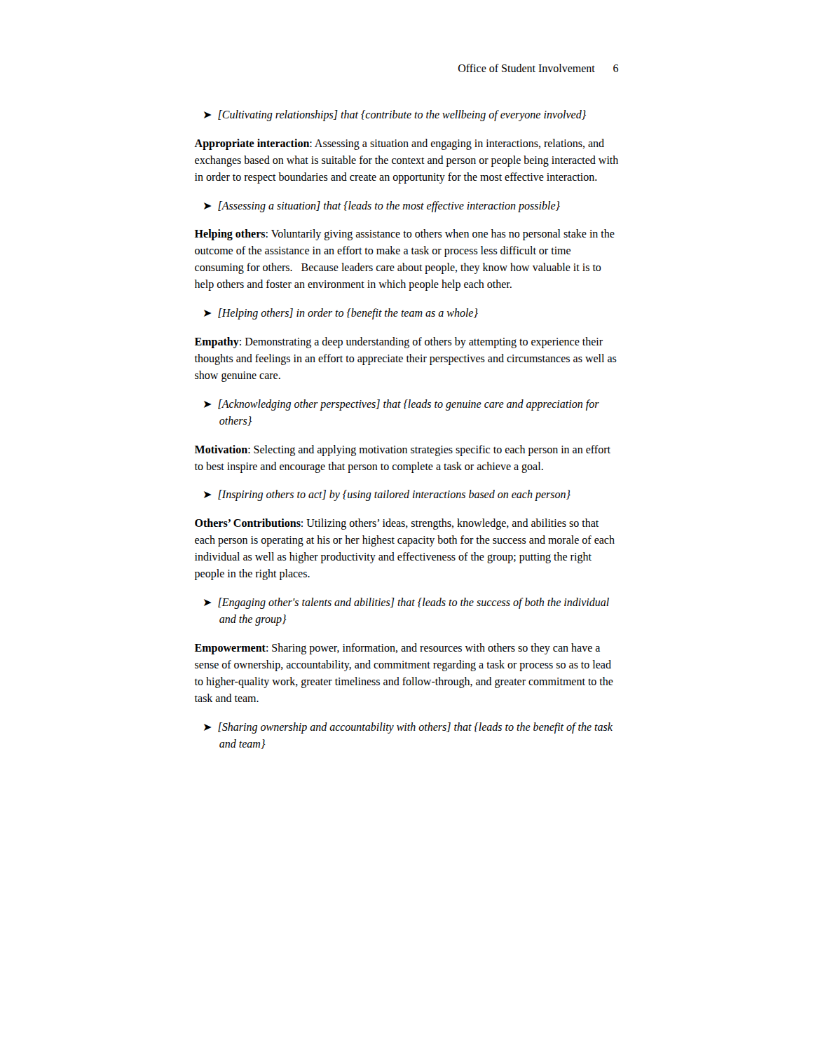Office of Student Involvement6
➤[Cultivating relationships] that {contribute to the wellbeing of everyone involved}
Appropriate interaction: Assessing a situation and engaging in interactions, relations, and exchanges based on what is suitable for the context and person or people being interacted with in order to respect boundaries and create an opportunity for the most effective interaction.
➤[Assessing a situation] that {leads to the most effective interaction possible}
Helping others: Voluntarily giving assistance to others when one has no personal stake in the outcome of the assistance in an effort to make a task or process less difficult or time consuming for others. Because leaders care about people, they know how valuable it is to help others and foster an environment in which people help each other.
➤[Helping others] in order to {benefit the team as a whole}
Empathy: Demonstrating a deep understanding of others by attempting to experience their thoughts and feelings in an effort to appreciate their perspectives and circumstances as well as show genuine care.
➤[Acknowledging other perspectives] that {leads to genuine care and appreciation for others}
Motivation: Selecting and applying motivation strategies specific to each person in an effort to best inspire and encourage that person to complete a task or achieve a goal.
➤[Inspiring others to act] by {using tailored interactions based on each person}
Others’ Contributions: Utilizing others’ ideas, strengths, knowledge, and abilities so that each person is operating at his or her highest capacity both for the success and morale of each individual as well as higher productivity and effectiveness of the group; putting the right people in the right places.
➤[Engaging other's talents and abilities] that {leads to the success of both the individual and the group}
Empowerment: Sharing power, information, and resources with others so they can have a sense of ownership, accountability, and commitment regarding a task or process so as to lead to higher-quality work, greater timeliness and follow-through, and greater commitment to the task and team.
➤[Sharing ownership and accountability with others] that {leads to the benefit of the task and team}